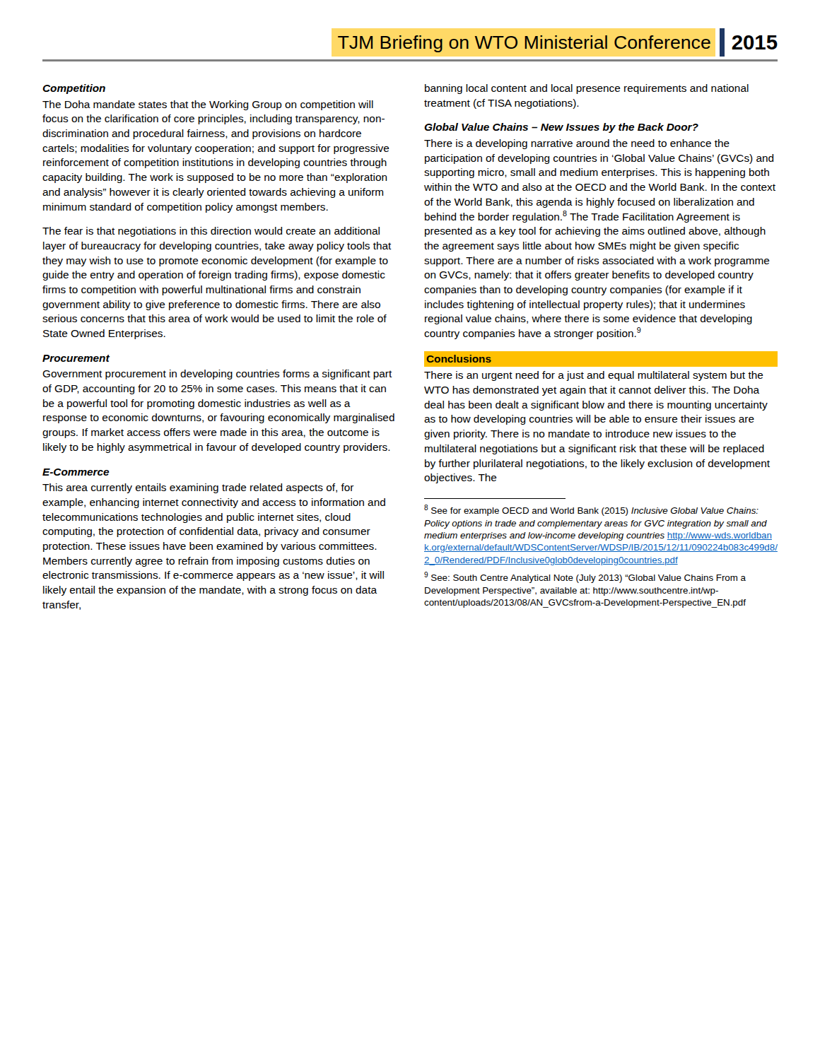TJM Briefing on WTO Ministerial Conference 2015
Competition
The Doha mandate states that the Working Group on competition will focus on the clarification of core principles, including transparency, non-discrimination and procedural fairness, and provisions on hardcore cartels; modalities for voluntary cooperation; and support for progressive reinforcement of competition institutions in developing countries through capacity building. The work is supposed to be no more than “exploration and analysis” however it is clearly oriented towards achieving a uniform minimum standard of competition policy amongst members.
The fear is that negotiations in this direction would create an additional layer of bureaucracy for developing countries, take away policy tools that they may wish to use to promote economic development (for example to guide the entry and operation of foreign trading firms), expose domestic firms to competition with powerful multinational firms and constrain government ability to give preference to domestic firms. There are also serious concerns that this area of work would be used to limit the role of State Owned Enterprises.
Procurement
Government procurement in developing countries forms a significant part of GDP, accounting for 20 to 25% in some cases. This means that it can be a powerful tool for promoting domestic industries as well as a response to economic downturns, or favouring economically marginalised groups. If market access offers were made in this area, the outcome is likely to be highly asymmetrical in favour of developed country providers.
E-Commerce
This area currently entails examining trade related aspects of, for example, enhancing internet connectivity and access to information and telecommunications technologies and public internet sites, cloud computing, the protection of confidential data, privacy and consumer protection. These issues have been examined by various committees. Members currently agree to refrain from imposing customs duties on electronic transmissions. If e-commerce appears as a ‘new issue’, it will likely entail the expansion of the mandate, with a strong focus on data transfer,
banning local content and local presence requirements and national treatment (cf TISA negotiations).
Global Value Chains – New Issues by the Back Door?
There is a developing narrative around the need to enhance the participation of developing countries in ‘Global Value Chains’ (GVCs) and supporting micro, small and medium enterprises. This is happening both within the WTO and also at the OECD and the World Bank. In the context of the World Bank, this agenda is highly focused on liberalization and behind the border regulation.8 The Trade Facilitation Agreement is presented as a key tool for achieving the aims outlined above, although the agreement says little about how SMEs might be given specific support. There are a number of risks associated with a work programme on GVCs, namely: that it offers greater benefits to developed country companies than to developing country companies (for example if it includes tightening of intellectual property rules); that it undermines regional value chains, where there is some evidence that developing country companies have a stronger position.9
Conclusions
There is an urgent need for a just and equal multilateral system but the WTO has demonstrated yet again that it cannot deliver this. The Doha deal has been dealt a significant blow and there is mounting uncertainty as to how developing countries will be able to ensure their issues are given priority. There is no mandate to introduce new issues to the multilateral negotiations but a significant risk that these will be replaced by further plurilateral negotiations, to the likely exclusion of development objectives. The
8 See for example OECD and World Bank (2015) Inclusive Global Value Chains: Policy options in trade and complementary areas for GVC integration by small and medium enterprises and low-income developing countries http://www-wds.worldbank.org/external/default/WDSContentServer/WDSP/IB/2015/12/11/090224b083c499d8/2_0/Rendered/PDF/Inclusive0glob0developing0countries.pdf
9 See: South Centre Analytical Note (July 2013) “Global Value Chains From a Development Perspective”, available at: http://www.southcentre.int/wp-content/uploads/2013/08/AN_GVCsfrom-a-Development-Perspective_EN.pdf